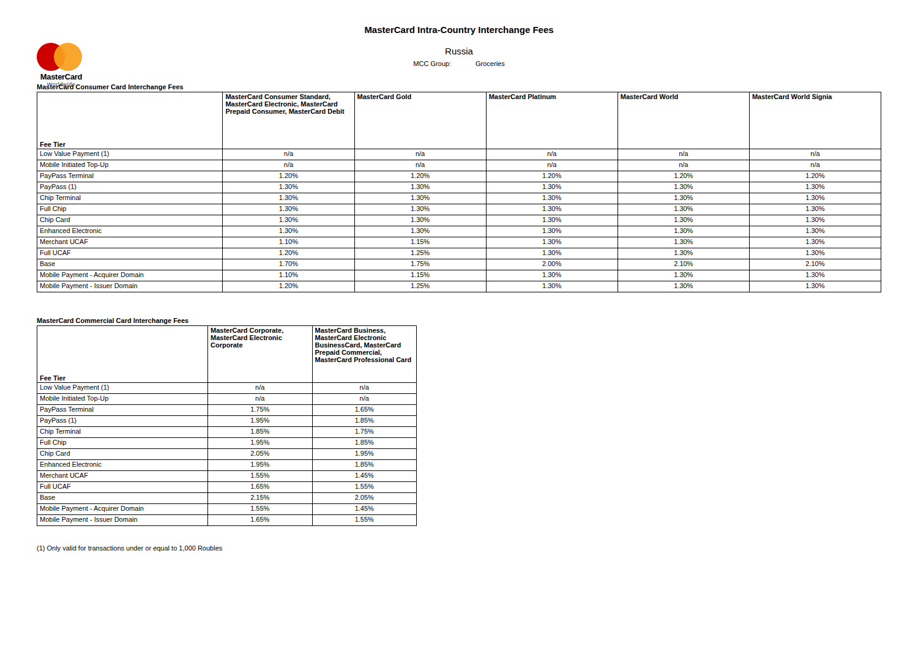MasterCard
Worldwide
MasterCard Intra-Country Interchange Fees
Russia
MCC Group: Groceries
MasterCard Consumer Card Interchange Fees
| Fee Tier | MasterCard Consumer Standard, MasterCard Electronic, MasterCard Prepaid Consumer, MasterCard Debit | MasterCard Gold | MasterCard Platinum | MasterCard World | MasterCard World Signia |
| --- | --- | --- | --- | --- | --- |
| Low Value Payment (1) | n/a | n/a | n/a | n/a | n/a |
| Mobile Initiated Top-Up | n/a | n/a | n/a | n/a | n/a |
| PayPass Terminal | 1.20% | 1.20% | 1.20% | 1.20% | 1.20% |
| PayPass (1) | 1.30% | 1.30% | 1.30% | 1.30% | 1.30% |
| Chip Terminal | 1.30% | 1.30% | 1.30% | 1.30% | 1.30% |
| Full Chip | 1.30% | 1.30% | 1.30% | 1.30% | 1.30% |
| Chip Card | 1.30% | 1.30% | 1.30% | 1.30% | 1.30% |
| Enhanced Electronic | 1.30% | 1.30% | 1.30% | 1.30% | 1.30% |
| Merchant UCAF | 1.10% | 1.15% | 1.30% | 1.30% | 1.30% |
| Full UCAF | 1.20% | 1.25% | 1.30% | 1.30% | 1.30% |
| Base | 1.70% | 1.75% | 2.00% | 2.10% | 2.10% |
| Mobile Payment - Acquirer Domain | 1.10% | 1.15% | 1.30% | 1.30% | 1.30% |
| Mobile Payment - Issuer Domain | 1.20% | 1.25% | 1.30% | 1.30% | 1.30% |
MasterCard Commercial Card Interchange Fees
| Fee Tier | MasterCard Corporate, MasterCard Electronic Corporate | MasterCard Business, MasterCard Electronic BusinessCard, MasterCard Prepaid Commercial, MasterCard Professional Card |
| --- | --- | --- |
| Low Value Payment (1) | n/a | n/a |
| Mobile Initiated Top-Up | n/a | n/a |
| PayPass Terminal | 1.75% | 1.65% |
| PayPass (1) | 1.95% | 1.85% |
| Chip Terminal | 1.85% | 1.75% |
| Full Chip | 1.95% | 1.85% |
| Chip Card | 2.05% | 1.95% |
| Enhanced Electronic | 1.95% | 1.85% |
| Merchant UCAF | 1.55% | 1.45% |
| Full UCAF | 1.65% | 1.55% |
| Base | 2.15% | 2.05% |
| Mobile Payment - Acquirer Domain | 1.55% | 1.45% |
| Mobile Payment - Issuer Domain | 1.65% | 1.55% |
(1) Only valid for transactions under or equal to 1,000 Roubles